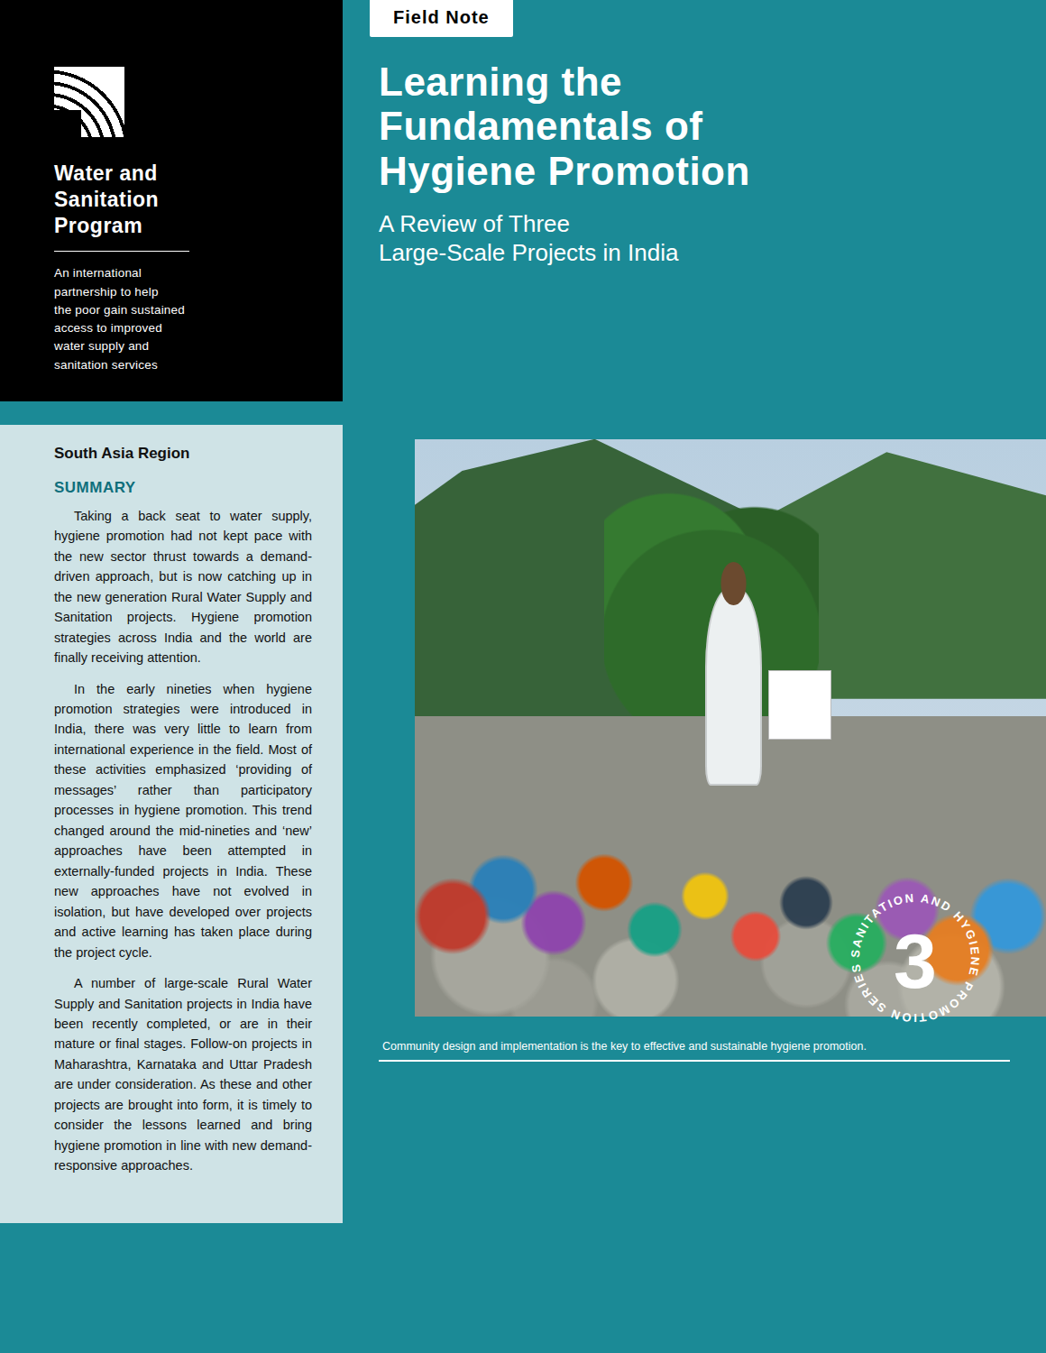Field Note
Water and
Sanitation
Program
An international
partnership to help
the poor gain sustained
access to improved
water supply and
sanitation services
Learning the
Fundamentals of
Hygiene Promotion
A Review of Three
Large-Scale Projects in India
South Asia Region
SUMMARY
Taking a back seat to water supply, hygiene promotion had not kept pace with the new sector thrust towards a demand-driven approach, but is now catching up in the new generation Rural Water Supply and Sanitation projects. Hygiene promotion strategies across India and the world are finally receiving attention.
In the early nineties when hygiene promotion strategies were introduced in India, there was very little to learn from international experience in the field. Most of these activities emphasized ‘providing of messages’ rather than participatory processes in hygiene promotion. This trend changed around the mid-nineties and ‘new’ approaches have been attempted in externally-funded projects in India. These new approaches have not evolved in isolation, but have developed over projects and active learning has taken place during the project cycle.
A number of large-scale Rural Water Supply and Sanitation projects in India have been recently completed, or are in their mature or final stages. Follow-on projects in Maharashtra, Karnataka and Uttar Pradesh are under consideration. As these and other projects are brought into form, it is timely to consider the lessons learned and bring hygiene promotion in line with new demand-responsive approaches.
Community design and implementation is the key to effective and sustainable hygiene promotion.
SANITATION AND HYGIENE PROMOTION SERIES
3